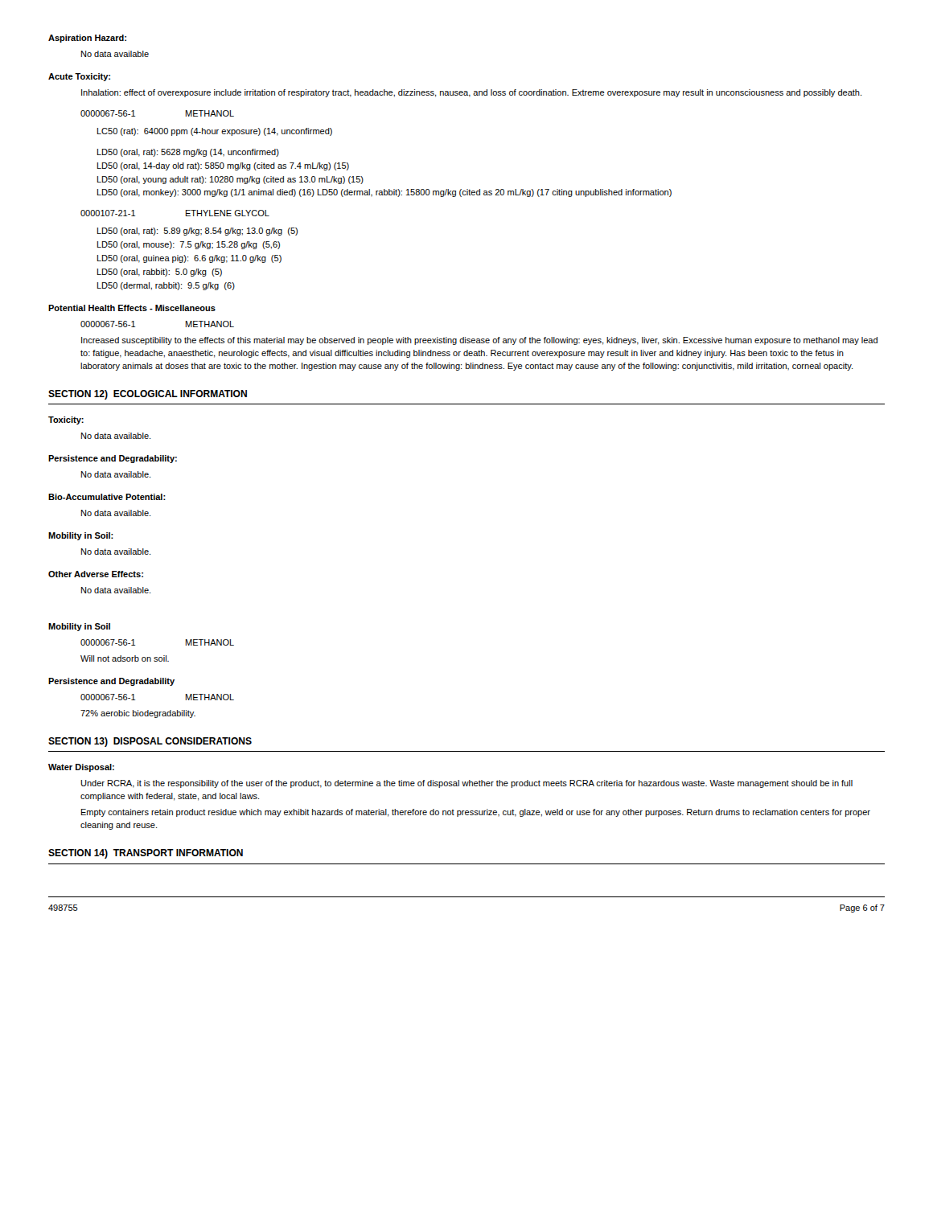Aspiration Hazard:
No data available
Acute Toxicity:
Inhalation: effect of overexposure include irritation of respiratory tract, headache, dizziness, nausea, and loss of coordination. Extreme overexposure may result in unconsciousness and possibly death.
0000067-56-1 METHANOL
LC50 (rat): 64000 ppm (4-hour exposure) (14, unconfirmed)
LD50 (oral, rat): 5628 mg/kg (14, unconfirmed)
LD50 (oral, 14-day old rat): 5850 mg/kg (cited as 7.4 mL/kg) (15)
LD50 (oral, young adult rat): 10280 mg/kg (cited as 13.0 mL/kg) (15)
LD50 (oral, monkey): 3000 mg/kg (1/1 animal died) (16) LD50 (dermal, rabbit): 15800 mg/kg (cited as 20 mL/kg) (17 citing unpublished information)
0000107-21-1 ETHYLENE GLYCOL
LD50 (oral, rat): 5.89 g/kg; 8.54 g/kg; 13.0 g/kg (5)
LD50 (oral, mouse): 7.5 g/kg; 15.28 g/kg (5,6)
LD50 (oral, guinea pig): 6.6 g/kg; 11.0 g/kg (5)
LD50 (oral, rabbit): 5.0 g/kg (5)
LD50 (dermal, rabbit): 9.5 g/kg (6)
Potential Health Effects - Miscellaneous
0000067-56-1 METHANOL
Increased susceptibility to the effects of this material may be observed in people with preexisting disease of any of the following: eyes, kidneys, liver, skin. Excessive human exposure to methanol may lead to: fatigue, headache, anaesthetic, neurologic effects, and visual difficulties including blindness or death. Recurrent overexposure may result in liver and kidney injury. Has been toxic to the fetus in laboratory animals at doses that are toxic to the mother. Ingestion may cause any of the following: blindness. Eye contact may cause any of the following: conjunctivitis, mild irritation, corneal opacity.
SECTION 12) ECOLOGICAL INFORMATION
Toxicity:
No data available.
Persistence and Degradability:
No data available.
Bio-Accumulative Potential:
No data available.
Mobility in Soil:
No data available.
Other Adverse Effects:
No data available.
Mobility in Soil
0000067-56-1 METHANOL
Will not adsorb on soil.
Persistence and Degradability
0000067-56-1 METHANOL
72% aerobic biodegradability.
SECTION 13) DISPOSAL CONSIDERATIONS
Water Disposal:
Under RCRA, it is the responsibility of the user of the product, to determine a the time of disposal whether the product meets RCRA criteria for hazardous waste. Waste management should be in full compliance with federal, state, and local laws.
Empty containers retain product residue which may exhibit hazards of material, therefore do not pressurize, cut, glaze, weld or use for any other purposes. Return drums to reclamation centers for proper cleaning and reuse.
SECTION 14) TRANSPORT INFORMATION
498755 Page 6 of 7